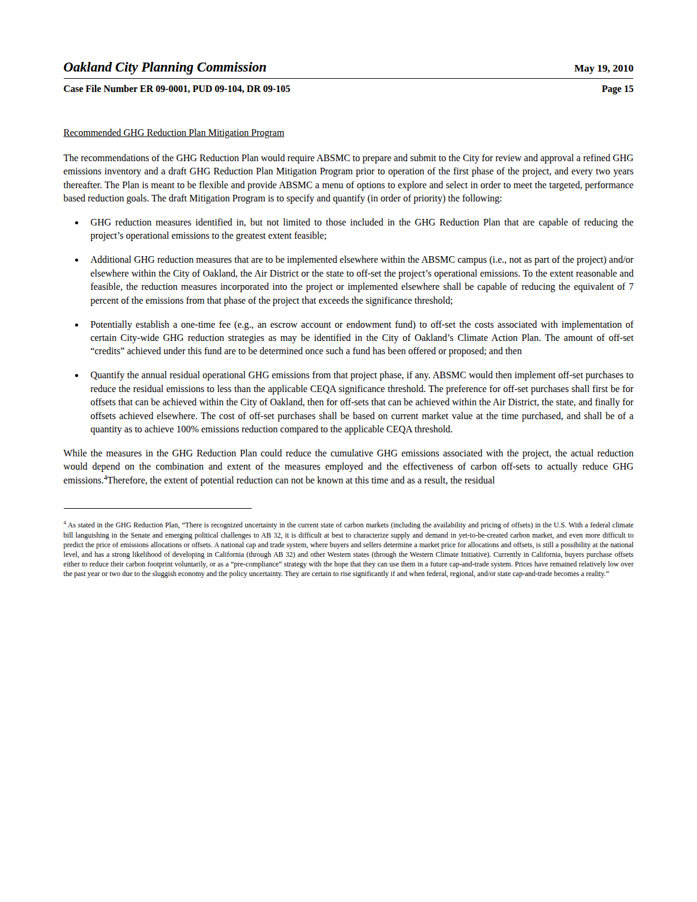Oakland City Planning Commission May 19, 2010
Case File Number ER 09-0001, PUD 09-104, DR 09-105 Page 15
Recommended GHG Reduction Plan Mitigation Program
The recommendations of the GHG Reduction Plan would require ABSMC to prepare and submit to the City for review and approval a refined GHG emissions inventory and a draft GHG Reduction Plan Mitigation Program prior to operation of the first phase of the project, and every two years thereafter. The Plan is meant to be flexible and provide ABSMC a menu of options to explore and select in order to meet the targeted, performance based reduction goals. The draft Mitigation Program is to specify and quantify (in order of priority) the following:
GHG reduction measures identified in, but not limited to those included in the GHG Reduction Plan that are capable of reducing the project’s operational emissions to the greatest extent feasible;
Additional GHG reduction measures that are to be implemented elsewhere within the ABSMC campus (i.e., not as part of the project) and/or elsewhere within the City of Oakland, the Air District or the state to off-set the project’s operational emissions. To the extent reasonable and feasible, the reduction measures incorporated into the project or implemented elsewhere shall be capable of reducing the equivalent of 7 percent of the emissions from that phase of the project that exceeds the significance threshold;
Potentially establish a one-time fee (e.g., an escrow account or endowment fund) to off-set the costs associated with implementation of certain City-wide GHG reduction strategies as may be identified in the City of Oakland’s Climate Action Plan. The amount of off-set “credits” achieved under this fund are to be determined once such a fund has been offered or proposed; and then
Quantify the annual residual operational GHG emissions from that project phase, if any. ABSMC would then implement off-set purchases to reduce the residual emissions to less than the applicable CEQA significance threshold. The preference for off-set purchases shall first be for offsets that can be achieved within the City of Oakland, then for off-sets that can be achieved within the Air District, the state, and finally for offsets achieved elsewhere. The cost of off-set purchases shall be based on current market value at the time purchased, and shall be of a quantity as to achieve 100% emissions reduction compared to the applicable CEQA threshold.
While the measures in the GHG Reduction Plan could reduce the cumulative GHG emissions associated with the project, the actual reduction would depend on the combination and extent of the measures employed and the effectiveness of carbon off-sets to actually reduce GHG emissions.4Therefore, the extent of potential reduction can not be known at this time and as a result, the residual
4 As stated in the GHG Reduction Plan, “There is recognized uncertainty in the current state of carbon markets (including the availability and pricing of offsets) in the U.S. With a federal climate bill languishing in the Senate and emerging political challenges to AB 32, it is difficult at best to characterize supply and demand in yet-to-be-created carbon market, and even more difficult to predict the price of emissions allocations or offsets. A national cap and trade system, where buyers and sellers determine a market price for allocations and offsets, is still a possibility at the national level, and has a strong likelihood of developing in California (through AB 32) and other Western states (through the Western Climate Initiative). Currently in California, buyers purchase offsets either to reduce their carbon footprint voluntarily, or as a “pre-compliance” strategy with the hope that they can use them in a future cap-and-trade system. Prices have remained relatively low over the past year or two due to the sluggish economy and the policy uncertainty. They are certain to rise significantly if and when federal, regional, and/or state cap-and-trade becomes a reality.”